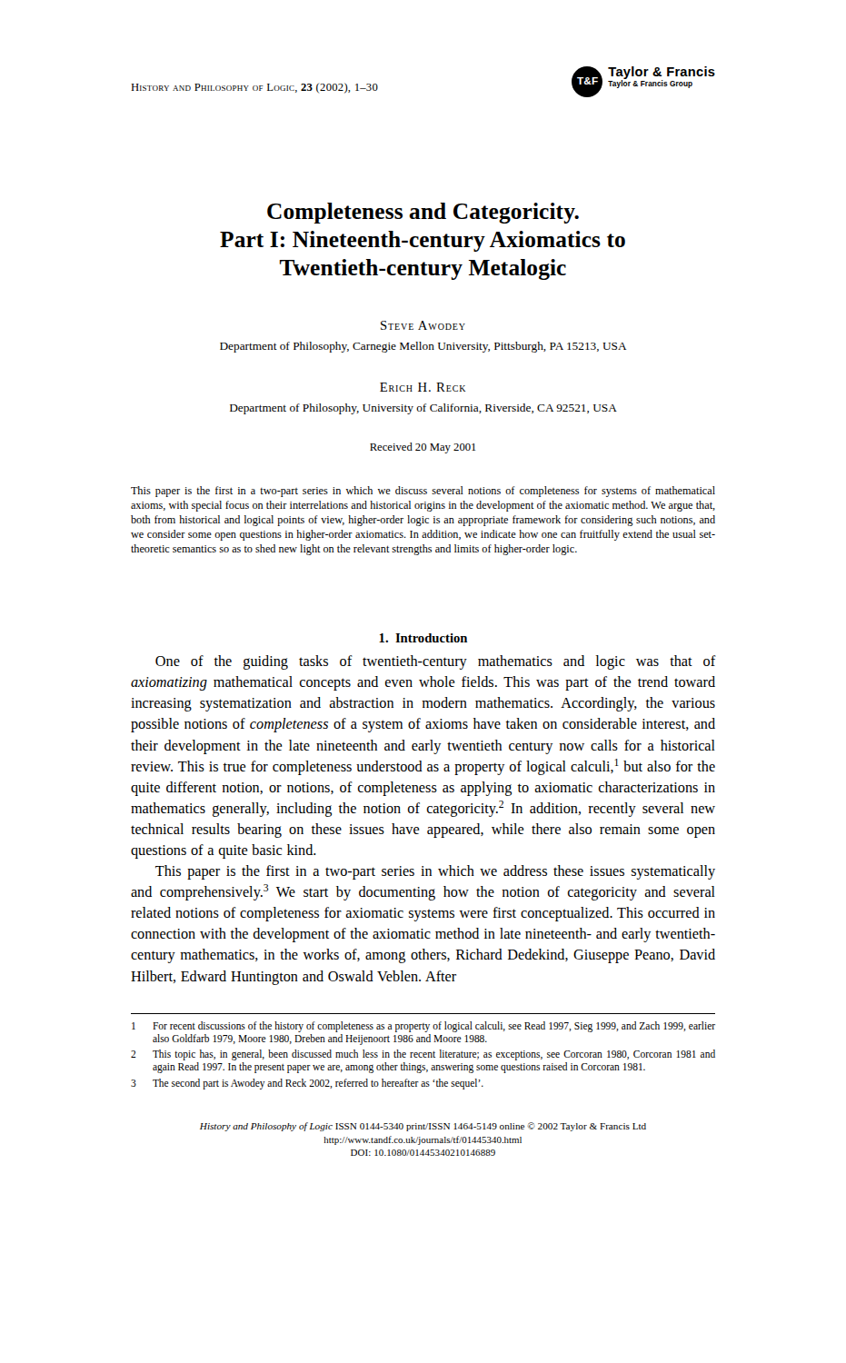History and Philosophy of Logic, 23 (2002), 1–30
T&F
Taylor & Francis Taylor & Francis Group
Completeness and Categoricity.
Part I: Nineteenth-century Axiomatics to
Twentieth-century Metalogic
Steve Awodey
Department of Philosophy, Carnegie Mellon University, Pittsburgh, PA 15213, USA
Erich H. Reck
Department of Philosophy, University of California, Riverside, CA 92521, USA
Received 20 May 2001
This paper is the first in a two-part series in which we discuss several notions of completeness for systems of mathematical axioms, with special focus on their interrelations and historical origins in the development of the axiomatic method. We argue that, both from historical and logical points of view, higher-order logic is an appropriate framework for considering such notions, and we consider some open questions in higher-order axiomatics. In addition, we indicate how one can fruitfully extend the usual set-theoretic semantics so as to shed new light on the relevant strengths and limits of higher-order logic.
1. Introduction
One of the guiding tasks of twentieth-century mathematics and logic was that of axiomatizing mathematical concepts and even whole fields. This was part of the trend toward increasing systematization and abstraction in modern mathematics. Accordingly, the various possible notions of completeness of a system of axioms have taken on considerable interest, and their development in the late nineteenth and early twentieth century now calls for a historical review. This is true for completeness understood as a property of logical calculi,1 but also for the quite different notion, or notions, of completeness as applying to axiomatic characterizations in mathematics generally, including the notion of categoricity.2 In addition, recently several new technical results bearing on these issues have appeared, while there also remain some open questions of a quite basic kind.
This paper is the first in a two-part series in which we address these issues systematically and comprehensively.3 We start by documenting how the notion of categoricity and several related notions of completeness for axiomatic systems were first conceptualized. This occurred in connection with the development of the axiomatic method in late nineteenth- and early twentieth-century mathematics, in the works of, among others, Richard Dedekind, Giuseppe Peano, David Hilbert, Edward Huntington and Oswald Veblen. After
1 For recent discussions of the history of completeness as a property of logical calculi, see Read 1997, Sieg 1999, and Zach 1999, earlier also Goldfarb 1979, Moore 1980, Dreben and Heijenoort 1986 and Moore 1988.
2 This topic has, in general, been discussed much less in the recent literature; as exceptions, see Corcoran 1980, Corcoran 1981 and again Read 1997. In the present paper we are, among other things, answering some questions raised in Corcoran 1981.
3 The second part is Awodey and Reck 2002, referred to hereafter as ‘the sequel’.
History and Philosophy of Logic ISSN 0144-5340 print/ISSN 1464-5149 online © 2002 Taylor & Francis Ltd
http://www.tandf.co.uk/journals/tf/01445340.html
DOI: 10.1080/01445340210146889